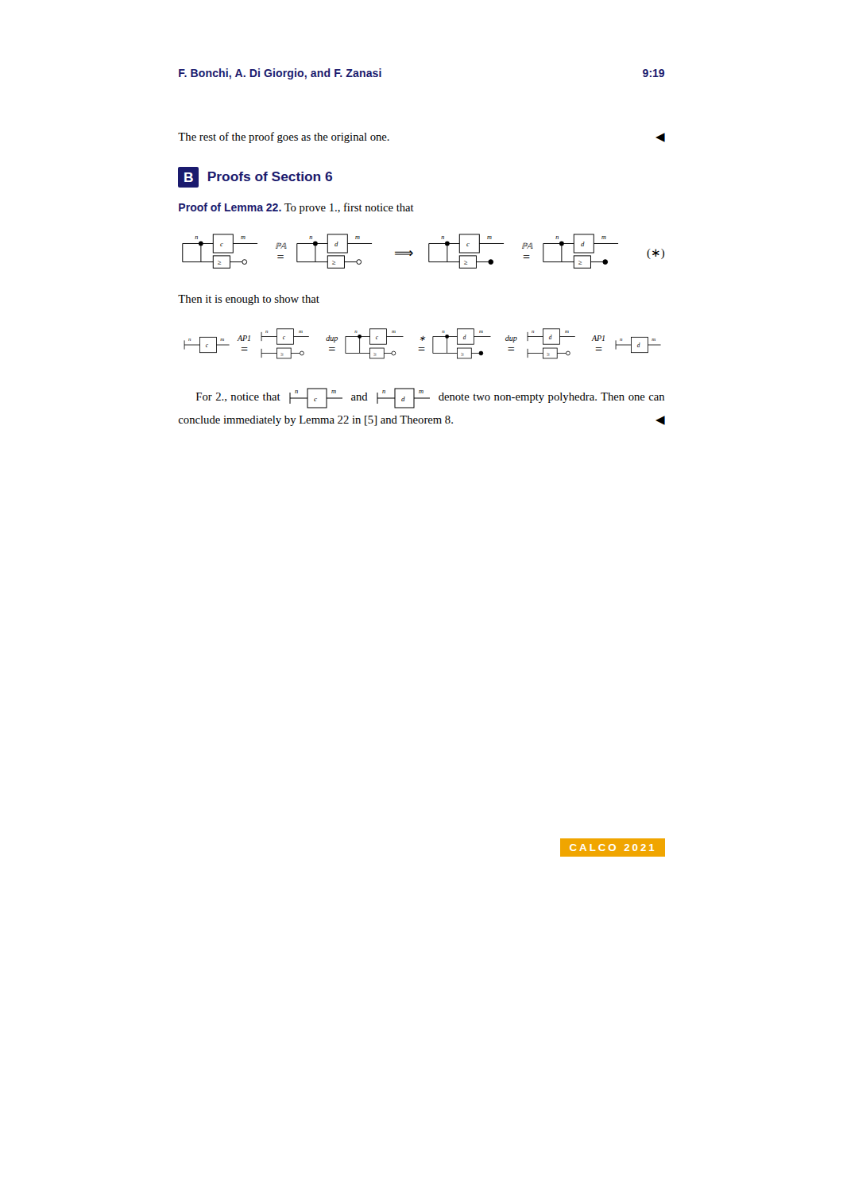F. Bonchi, A. Di Giorgio, and F. Zanasi
9:19
The rest of the proof goes as the original one. ◀
B Proofs of Section 6
Proof of Lemma 22. To prove 1., first notice that
n c m ≥ ℙ𝔸= n d m ≥ ⟹ n c m ≥ ℙ𝔸= n d m ≥ (∗)
Then it is enough to show that
n c m AP1= n c m ≥ dup= n c m ≥ ∗= n d m ≥ dup= n d m ≥ AP1= n d m
For 2., notice that n c m and n d m denote two non-empty polyhedra. Then one can conclude immediately by Lemma 22 in [5] and Theorem 8. ◀
CALCO 2021